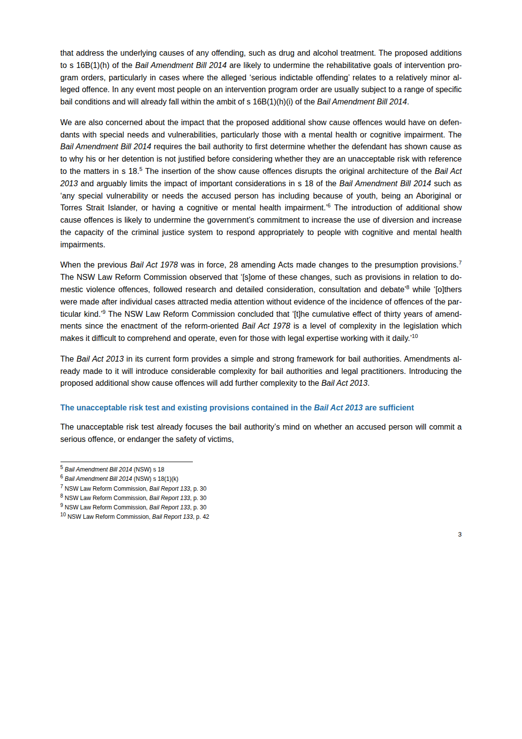that address the underlying causes of any offending, such as drug and alcohol treatment. The proposed additions to s 16B(1)(h) of the Bail Amendment Bill 2014 are likely to undermine the rehabilitative goals of intervention program orders, particularly in cases where the alleged ‘serious indictable offending’ relates to a relatively minor alleged offence. In any event most people on an intervention program order are usually subject to a range of specific bail conditions and will already fall within the ambit of s 16B(1)(h)(i) of the Bail Amendment Bill 2014.
We are also concerned about the impact that the proposed additional show cause offences would have on defendants with special needs and vulnerabilities, particularly those with a mental health or cognitive impairment. The Bail Amendment Bill 2014 requires the bail authority to first determine whether the defendant has shown cause as to why his or her detention is not justified before considering whether they are an unacceptable risk with reference to the matters in s 18.5 The insertion of the show cause offences disrupts the original architecture of the Bail Act 2013 and arguably limits the impact of important considerations in s 18 of the Bail Amendment Bill 2014 such as ‘any special vulnerability or needs the accused person has including because of youth, being an Aboriginal or Torres Strait Islander, or having a cognitive or mental health impairment.’6 The introduction of additional show cause offences is likely to undermine the government’s commitment to increase the use of diversion and increase the capacity of the criminal justice system to respond appropriately to people with cognitive and mental health impairments.
When the previous Bail Act 1978 was in force, 28 amending Acts made changes to the presumption provisions.7 The NSW Law Reform Commission observed that ‘[s]ome of these changes, such as provisions in relation to domestic violence offences, followed research and detailed consideration, consultation and debate’8 while ‘[o]thers were made after individual cases attracted media attention without evidence of the incidence of offences of the particular kind.’9 The NSW Law Reform Commission concluded that ‘[t]he cumulative effect of thirty years of amendments since the enactment of the reform-oriented Bail Act 1978 is a level of complexity in the legislation which makes it difficult to comprehend and operate, even for those with legal expertise working with it daily.’10
The Bail Act 2013 in its current form provides a simple and strong framework for bail authorities. Amendments already made to it will introduce considerable complexity for bail authorities and legal practitioners. Introducing the proposed additional show cause offences will add further complexity to the Bail Act 2013.
The unacceptable risk test and existing provisions contained in the Bail Act 2013 are sufficient
The unacceptable risk test already focuses the bail authority’s mind on whether an accused person will commit a serious offence, or endanger the safety of victims,
5 Bail Amendment Bill 2014 (NSW) s 18
6 Bail Amendment Bill 2014 (NSW) s 18(1)(k)
7 NSW Law Reform Commission, Bail Report 133, p. 30
8 NSW Law Reform Commission, Bail Report 133, p. 30
9 NSW Law Reform Commission, Bail Report 133, p. 30
10 NSW Law Reform Commission, Bail Report 133, p. 42
3